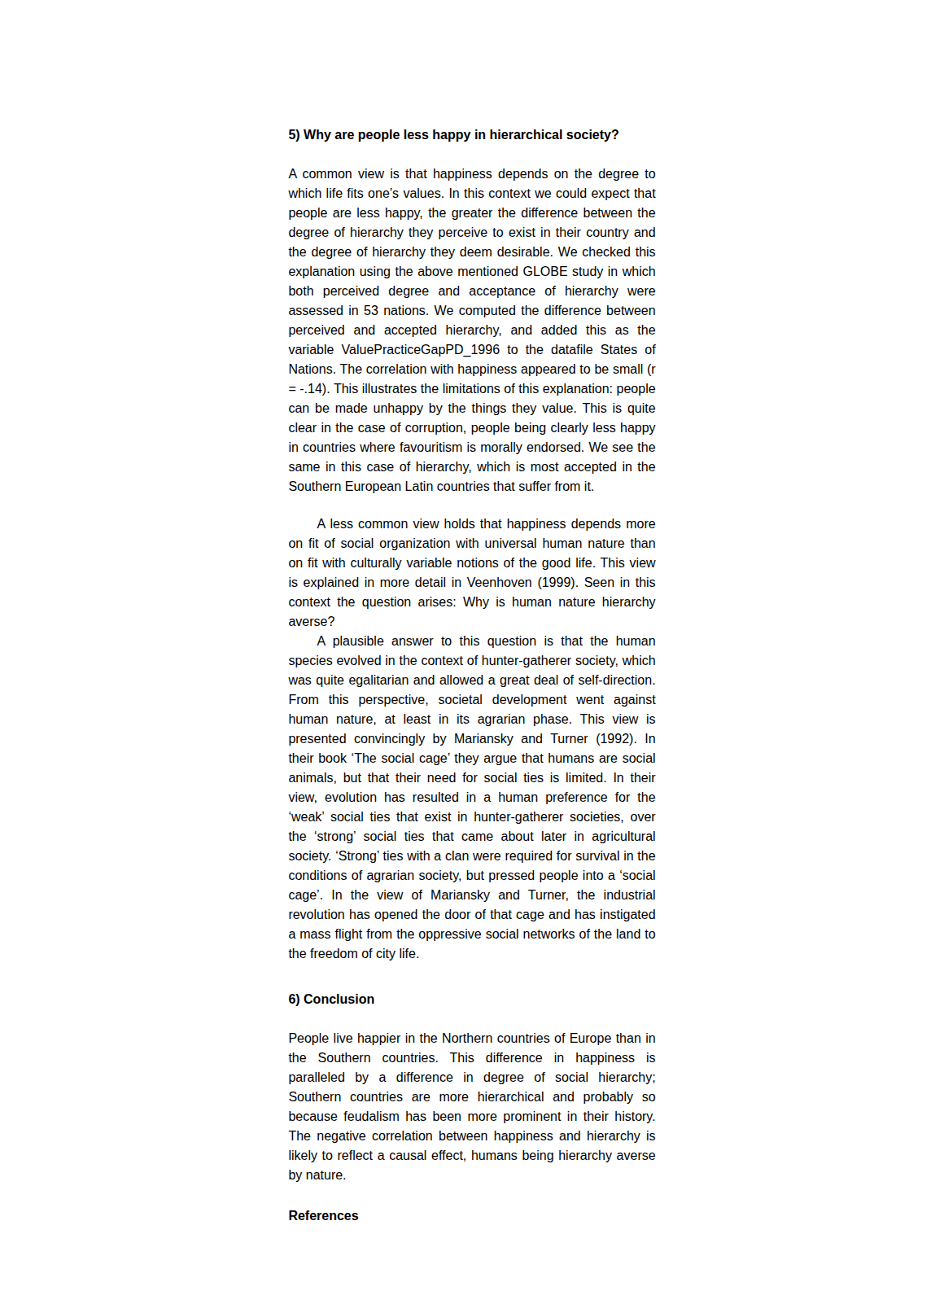5) Why are people less happy in hierarchical society?
A common view is that happiness depends on the degree to which life fits one’s values. In this context we could expect that people are less happy, the greater the difference between the degree of hierarchy they perceive to exist in their country and the degree of hierarchy they deem desirable. We checked this explanation using the above mentioned GLOBE study in which both perceived degree and acceptance of hierarchy were assessed in 53 nations. We computed the difference between perceived and accepted hierarchy, and added this as the variable ValuePracticeGapPD_1996 to the datafile States of Nations. The correlation with happiness appeared to be small (r = -.14). This illustrates the limitations of this explanation: people can be made unhappy by the things they value. This is quite clear in the case of corruption, people being clearly less happy in countries where favouritism is morally endorsed. We see the same in this case of hierarchy, which is most accepted in the Southern European Latin countries that suffer from it.
A less common view holds that happiness depends more on fit of social organization with universal human nature than on fit with culturally variable notions of the good life. This view is explained in more detail in Veenhoven (1999). Seen in this context the question arises: Why is human nature hierarchy averse?
A plausible answer to this question is that the human species evolved in the context of hunter-gatherer society, which was quite egalitarian and allowed a great deal of self-direction. From this perspective, societal development went against human nature, at least in its agrarian phase. This view is presented convincingly by Mariansky and Turner (1992). In their book ‘The social cage’ they argue that humans are social animals, but that their need for social ties is limited. In their view, evolution has resulted in a human preference for the ‘weak’ social ties that exist in hunter-gatherer societies, over the ‘strong’ social ties that came about later in agricultural society. ‘Strong’ ties with a clan were required for survival in the conditions of agrarian society, but pressed people into a ‘social cage’. In the view of Mariansky and Turner, the industrial revolution has opened the door of that cage and has instigated a mass flight from the oppressive social networks of the land to the freedom of city life.
6) Conclusion
People live happier in the Northern countries of Europe than in the Southern countries. This difference in happiness is paralleled by a difference in degree of social hierarchy; Southern countries are more hierarchical and probably so because feudalism has been more prominent in their history. The negative correlation between happiness and hierarchy is likely to reflect a causal effect, humans being hierarchy averse by nature.
References